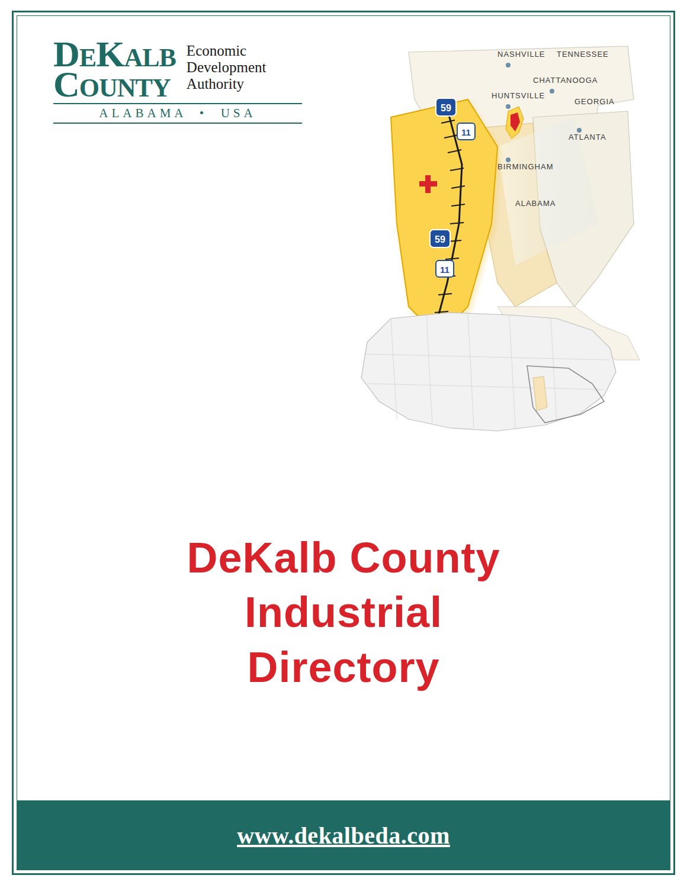DEKALB
COUNTY
Economic
Development
Authority
ALABAMA • USA
59 11 59 11 NASHVILLE TENNESSEE CHATTANOOGA HUNTSVILLE GEORGIA ATLANTA BIRMINGHAM ALABAMA
DeKalb County
Industrial
Directory
www.dekalbeda.com